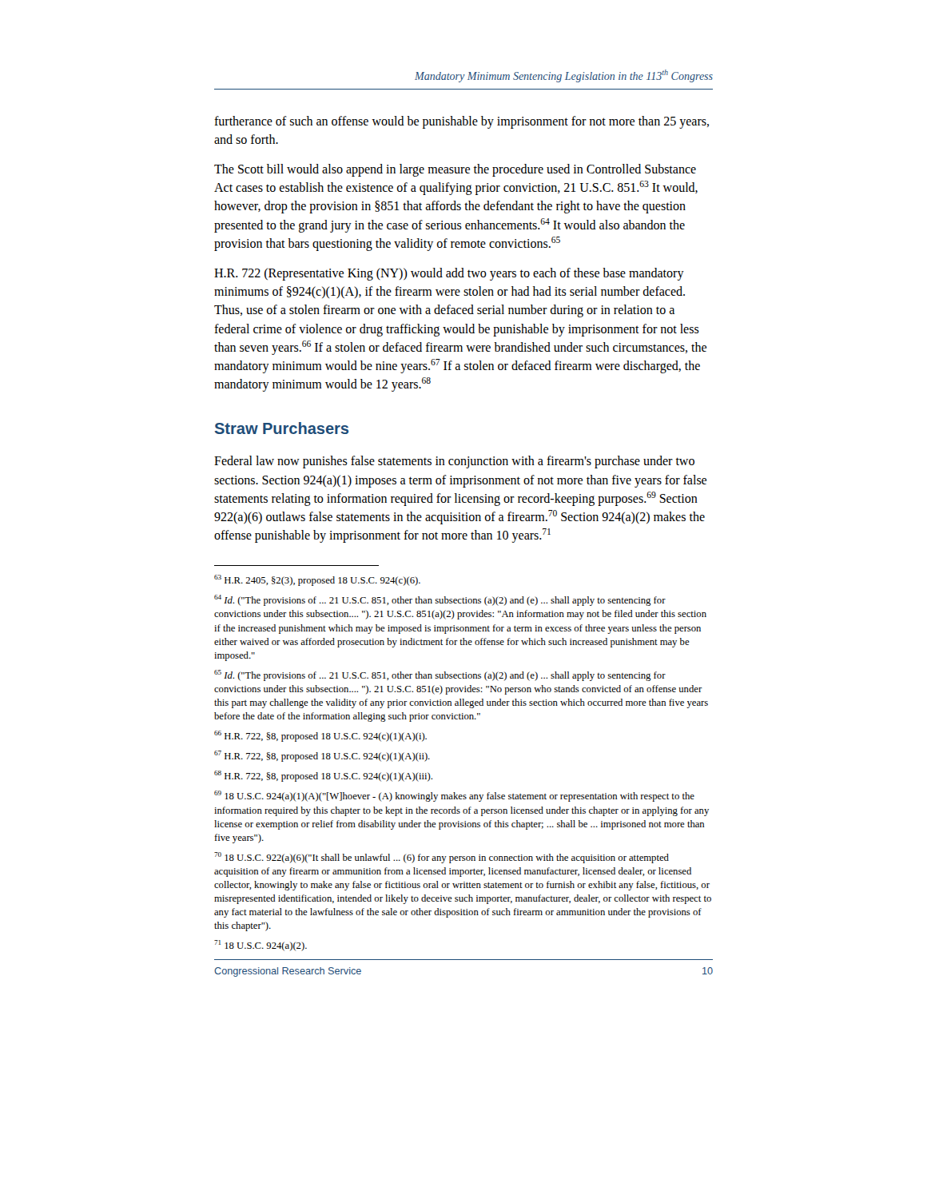Mandatory Minimum Sentencing Legislation in the 113th Congress
furtherance of such an offense would be punishable by imprisonment for not more than 25 years, and so forth.
The Scott bill would also append in large measure the procedure used in Controlled Substance Act cases to establish the existence of a qualifying prior conviction, 21 U.S.C. 851.63 It would, however, drop the provision in §851 that affords the defendant the right to have the question presented to the grand jury in the case of serious enhancements.64 It would also abandon the provision that bars questioning the validity of remote convictions.65
H.R. 722 (Representative King (NY)) would add two years to each of these base mandatory minimums of §924(c)(1)(A), if the firearm were stolen or had had its serial number defaced. Thus, use of a stolen firearm or one with a defaced serial number during or in relation to a federal crime of violence or drug trafficking would be punishable by imprisonment for not less than seven years.66 If a stolen or defaced firearm were brandished under such circumstances, the mandatory minimum would be nine years.67 If a stolen or defaced firearm were discharged, the mandatory minimum would be 12 years.68
Straw Purchasers
Federal law now punishes false statements in conjunction with a firearm's purchase under two sections. Section 924(a)(1) imposes a term of imprisonment of not more than five years for false statements relating to information required for licensing or record-keeping purposes.69 Section 922(a)(6) outlaws false statements in the acquisition of a firearm.70 Section 924(a)(2) makes the offense punishable by imprisonment for not more than 10 years.71
63 H.R. 2405, §2(3), proposed 18 U.S.C. 924(c)(6).
64 Id. ("The provisions of ... 21 U.S.C. 851, other than subsections (a)(2) and (e) ... shall apply to sentencing for convictions under this subsection.... "). 21 U.S.C. 851(a)(2) provides: "An information may not be filed under this section if the increased punishment which may be imposed is imprisonment for a term in excess of three years unless the person either waived or was afforded prosecution by indictment for the offense for which such increased punishment may be imposed."
65 Id. ("The provisions of ... 21 U.S.C. 851, other than subsections (a)(2) and (e) ... shall apply to sentencing for convictions under this subsection.... "). 21 U.S.C. 851(e) provides: "No person who stands convicted of an offense under this part may challenge the validity of any prior conviction alleged under this section which occurred more than five years before the date of the information alleging such prior conviction."
66 H.R. 722, §8, proposed 18 U.S.C. 924(c)(1)(A)(i).
67 H.R. 722, §8, proposed 18 U.S.C. 924(c)(1)(A)(ii).
68 H.R. 722, §8, proposed 18 U.S.C. 924(c)(1)(A)(iii).
69 18 U.S.C. 924(a)(1)(A)("[W]hoever - (A) knowingly makes any false statement or representation with respect to the information required by this chapter to be kept in the records of a person licensed under this chapter or in applying for any license or exemption or relief from disability under the provisions of this chapter; ... shall be ... imprisoned not more than five years").
70 18 U.S.C. 922(a)(6)("It shall be unlawful ... (6) for any person in connection with the acquisition or attempted acquisition of any firearm or ammunition from a licensed importer, licensed manufacturer, licensed dealer, or licensed collector, knowingly to make any false or fictitious oral or written statement or to furnish or exhibit any false, fictitious, or misrepresented identification, intended or likely to deceive such importer, manufacturer, dealer, or collector with respect to any fact material to the lawfulness of the sale or other disposition of such firearm or ammunition under the provisions of this chapter").
71 18 U.S.C. 924(a)(2).
Congressional Research Service 10